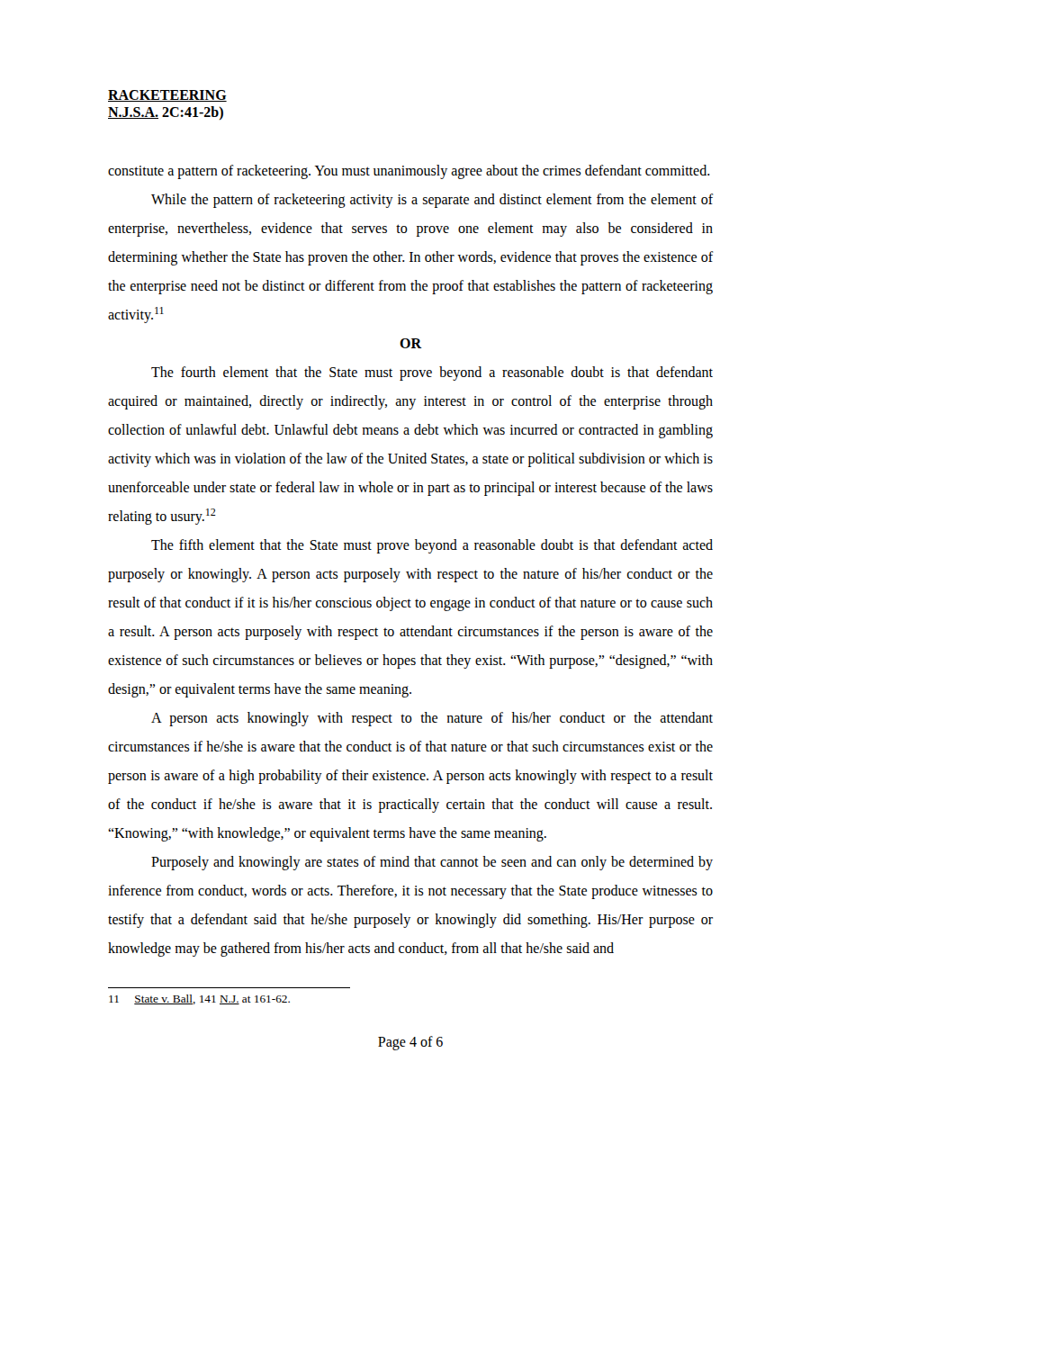RACKETEERING
N.J.S.A. 2C:41-2b)
constitute a pattern of racketeering. You must unanimously agree about the crimes defendant committed.
While the pattern of racketeering activity is a separate and distinct element from the element of enterprise, nevertheless, evidence that serves to prove one element may also be considered in determining whether the State has proven the other. In other words, evidence that proves the existence of the enterprise need not be distinct or different from the proof that establishes the pattern of racketeering activity.11
OR
The fourth element that the State must prove beyond a reasonable doubt is that defendant acquired or maintained, directly or indirectly, any interest in or control of the enterprise through collection of unlawful debt. Unlawful debt means a debt which was incurred or contracted in gambling activity which was in violation of the law of the United States, a state or political subdivision or which is unenforceable under state or federal law in whole or in part as to principal or interest because of the laws relating to usury.12
The fifth element that the State must prove beyond a reasonable doubt is that defendant acted purposely or knowingly. A person acts purposely with respect to the nature of his/her conduct or the result of that conduct if it is his/her conscious object to engage in conduct of that nature or to cause such a result. A person acts purposely with respect to attendant circumstances if the person is aware of the existence of such circumstances or believes or hopes that they exist. “With purpose,” “designed,” “with design,” or equivalent terms have the same meaning.
A person acts knowingly with respect to the nature of his/her conduct or the attendant circumstances if he/she is aware that the conduct is of that nature or that such circumstances exist or the person is aware of a high probability of their existence. A person acts knowingly with respect to a result of the conduct if he/she is aware that it is practically certain that the conduct will cause a result. “Knowing,” “with knowledge,” or equivalent terms have the same meaning.
Purposely and knowingly are states of mind that cannot be seen and can only be determined by inference from conduct, words or acts. Therefore, it is not necessary that the State produce witnesses to testify that a defendant said that he/she purposely or knowingly did something. His/Her purpose or knowledge may be gathered from his/her acts and conduct, from all that he/she said and
11 State v. Ball, 141 N.J. at 161-62.
Page 4 of 6